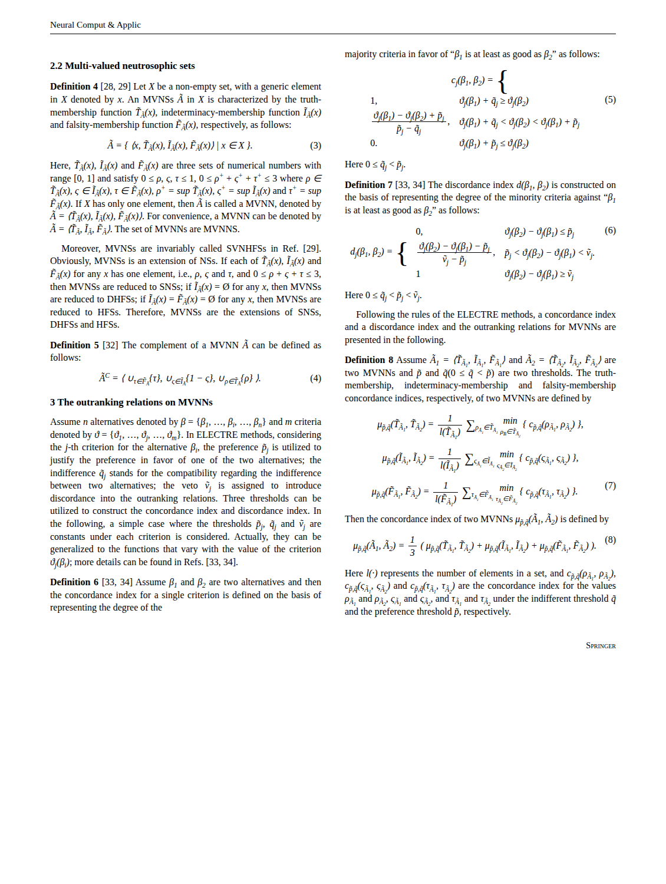Neural Comput & Applic
2.2 Multi-valued neutrosophic sets
Definition 4 [28, 29] Let X be a non-empty set, with a generic element in X denoted by x. An MVNSs Ã in X is characterized by the truth-membership function T̃Ã(x), indeterminacy-membership function ĨÃ(x) and falsity-membership function F̃Ã(x), respectively, as follows:
Ã = { ⟨x, T̃Ã(x), ĨÃ(x), F̃Ã(x)⟩ | x ∈ X }. (3)
Here, T̃Ã(x), ĨÃ(x) and F̃Ã(x) are three sets of numerical numbers with range [0, 1] and satisfy 0 ≤ ρ, ς, τ ≤ 1, 0 ≤ ρ+ + ς+ + τ+ ≤ 3 where ρ ∈ T̃Ã(x), ς ∈ ĨÃ(x), τ ∈ F̃Ã(x), ρ+ = sup T̃Ã(x), ς+ = sup ĨÃ(x) and τ+ = sup F̃Ã(x). If X has only one element, then Ã is called a MVNN, denoted by Ã = ⟨T̃Ã(x), ĨÃ(x), F̃Ã(x)⟩. For convenience, a MVNN can be denoted by Ã = ⟨T̃Ã, ĨÃ, F̃Ã⟩. The set of MVNNs are MVNNS.
Moreover, MVNSs are invariably called SVNHFSs in Ref. [29]. Obviously, MVNSs is an extension of NSs. If each of T̃Ã(x), ĨÃ(x) and F̃Ã(x) for any x has one element, i.e., ρ, ς and τ, and 0 ≤ ρ + ς + τ ≤ 3, then MVNSs are reduced to SNSs; if ĨÃ(x) = Ø for any x, then MVNSs are reduced to DHFSs; if ĨÃ(x) = F̃Ã(x) = Ø for any x, then MVNSs are reduced to HFSs. Therefore, MVNSs are the extensions of SNSs, DHFSs and HFSs.
Definition 5 [32] The complement of a MVNN Ã can be defined as follows:
ÃC = ⟨ ∪τ∈F̃Ã{τ}, ∪ς∈ĨÃ{1 − ς}, ∪ρ∈T̃Ã{ρ} ⟩. (4)
3 The outranking relations on MVNNs
Assume n alternatives denoted by β = {β1, …, βi, …, βn} and m criteria denoted by ϑ = {ϑ1, …, ϑj, …, ϑm}. In ELECTRE methods, considering the j-th criterion for the alternative βi, the preference p̃j is utilized to justify the preference in favor of one of the two alternatives; the indifference q̃j stands for the compatibility regarding the indifference between two alternatives; the veto ṽj is assigned to introduce discordance into the outranking relations. Three thresholds can be utilized to construct the concordance index and discordance index. In the following, a simple case where the thresholds p̃j, q̃j and ṽj are constants under each criterion is considered. Actually, they can be generalized to the functions that vary with the value of the criterion ϑj(βi); more details can be found in Refs. [33, 34].
Definition 6 [33, 34] Assume β1 and β2 are two alternatives and then the concordance index for a single criterion is defined on the basis of representing the degree of the
majority criteria in favor of “β1 is at least as good as β2” as follows:
cj(β1, β2) = {
| 1, | ϑ j (β 1 ) + q̃ j ≥ ϑ j (β 2 ) |
| ϑ j (β 1 ) − ϑ j (β 2 ) + p̃ j p̃ j − q̃ j , | ϑ j (β 1 ) + q̃ j < ϑ j (β 2 ) < ϑ j (β 1 ) + p̃ j |
| 0. | ϑ j (β 1 ) + p̃ j ≤ ϑ j (β 2 ) |
(5)
Here 0 ≤ q̃j < p̃j.
Definition 7 [33, 34] The discordance index d(β1, β2) is constructed on the basis of representing the degree of the minority criteria against “β1 is at least as good as β2” as follows:
dj(β1, β2) = {
| 0, | ϑ j (β 2 ) − ϑ j (β 1 ) ≤ p̃ j |
| ϑ j (β 2 ) − ϑ j (β 1 ) − p̃ j ṽ j − p̃ j , | p̃ j < ϑ j (β 2 ) − ϑ j (β 1 ) < ṽ j . |
| 1 | ϑ j (β 2 ) − ϑ j (β 1 ) ≥ ṽ j |
(6)
Here 0 ≤ q̃j < p̃j < ṽj.
Following the rules of the ELECTRE methods, a concordance index and a discordance index and the outranking relations for MVNNs are presented in the following.
Definition 8 Assume Ã1 = ⟨T̃Ã1, ĨÃ1, F̃Ã1⟩ and Ã2 = ⟨T̃Ã2, ĨÃ2, F̃Ã2⟩ are two MVNNs and p̃ and q̃(0 ≤ q̃ < p̃) are two thresholds. The truth-membership, indeterminacy-membership and falsity-membership concordance indices, respectively, of two MVNNs are defined by
μp̃,q̃(T̃Ã1, T̃Ã2) = 1 l(T̃Ã1) ∑ρÃ1∈T̃Ã1 min ρB∈T̃Ã2 { cp̃,q̃(ρÃ1, ρÃ2) },
μp̃,q̃(ĨÃ1, ĨÃ2) = 1 l(ĨÃ1) ∑ςÃ1∈ĨÃ1 min ςÃ2∈ĨÃ2 { cp̃,q̃(ςÃ1, ςÃ2) },
μp̃,q̃(F̃Ã1, F̃Ã2) = 1 l(F̃Ã1) ∑τÃ1∈F̃Ã1 min τÃ2∈F̃Ã2 { cp̃,q̃(τÃ1, τÃ2) }. (7)
Then the concordance index of two MVNNs μp̃,q̃(Ã1, Ã2) is defined by
μp̃,q̃(Ã1, Ã2) = 13 ( μp̃,q̃(T̃Ã1, T̃Ã2) + μp̃,q̃(ĨÃ1, ĨÃ2) + μp̃,q̃(F̃Ã1, F̃Ã2) ). (8)
Here l(·) represents the number of elements in a set, and cp̃,q̃(ρÃ1, ρÃ2), cp̃,q̃(ςÃ1, ςÃ2) and cp̃,q̃(τÃ1, τÃ2) are the concordance index for the values ρÃ1 and ρÃ2, ςÃ1 and ςÃ2, and τÃ1 and τÃ2 under the indifferent threshold q̃ and the preference threshold p̃, respectively.
Springer